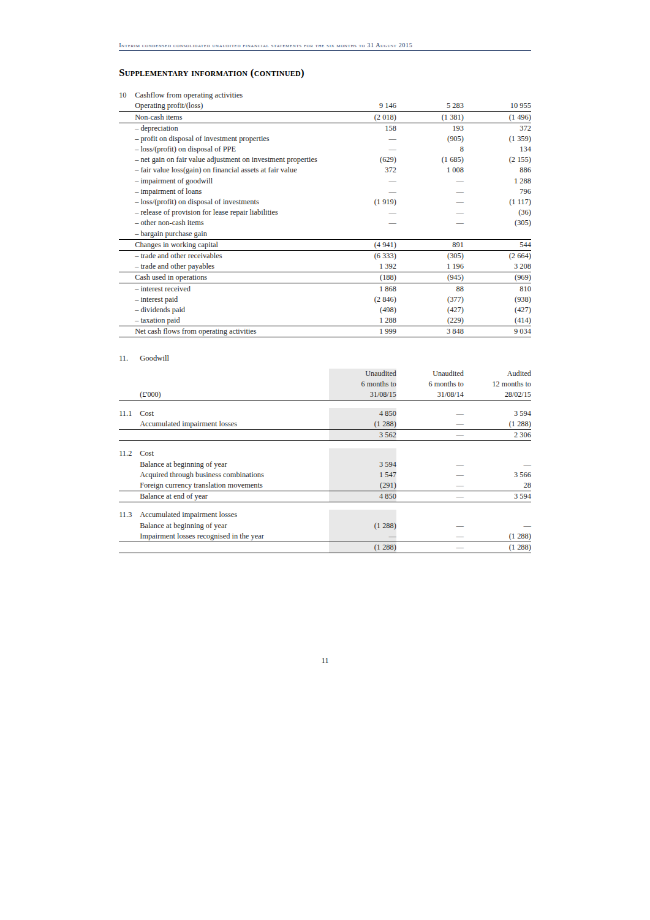Interim condensed consolidated unaudited financial statements for the six months to 31 August 2015
Supplementary information (continued)
| 10 | Cashflow from operating activities | | | |
| | Operating profit/(loss) | 9 146 | 5 283 | 10 955 |
| | Non-cash items | (2 018) | (1 381) | (1 496) |
| | – depreciation | 158 | 193 | 372 |
| | – profit on disposal of investment properties | — | (905) | (1 359) |
| | – loss/(profit) on disposal of PPE | — | 8 | 134 |
| | – net gain on fair value adjustment on investment properties | (629) | (1 685) | (2 155) |
| | – fair value loss(gain) on financial assets at fair value | 372 | 1 008 | 886 |
| | – impairment of goodwill | — | — | 1 288 |
| | – impairment of loans | — | — | 796 |
| | – loss/(profit) on disposal of investments | (1 919) | — | (1 117) |
| | – release of provision for lease repair liabilities | — | — | (36) |
| | – other non-cash items | — | — | (305) |
| | – bargain purchase gain | | | |
| | Changes in working capital | (4 941) | 891 | 544 |
| | – trade and other receivables | (6 333) | (305) | (2 664) |
| | – trade and other payables | 1 392 | 1 196 | 3 208 |
| | Cash used in operations | (188) | (945) | (969) |
| | – interest received | 1 868 | 88 | 810 |
| | – interest paid | (2 846) | (377) | (938) |
| | – dividends paid | (498) | (427) | (427) |
| | – taxation paid | 1 288 | (229) | (414) |
| | Net cash flows from operating activities | 1 999 | 3 848 | 9 034 |
| 11. | Goodwill | | | |
| | | Unaudited | Unaudited | Audited |
| | | 6 months to | 6 months to | 12 months to |
| | (£'000) | 31/08/15 | 31/08/14 | 28/02/15 |
| 11.1 | Cost | 4 850 | — | 3 594 |
| | Accumulated impairment losses | (1 288) | — | (1 288) |
| | | 3 562 | — | 2 306 |
| 11.2 | Cost | | | |
| | Balance at beginning of year | 3 594 | — | — |
| | Acquired through business combinations | 1 547 | — | 3 566 |
| | Foreign currency translation movements | (291) | — | 28 |
| | Balance at end of year | 4 850 | — | 3 594 |
| 11.3 | Accumulated impairment losses | | | |
| | Balance at beginning of year | (1 288) | — | — |
| | Impairment losses recognised in the year | — | — | (1 288) |
| | | (1 288) | — | (1 288) |
11